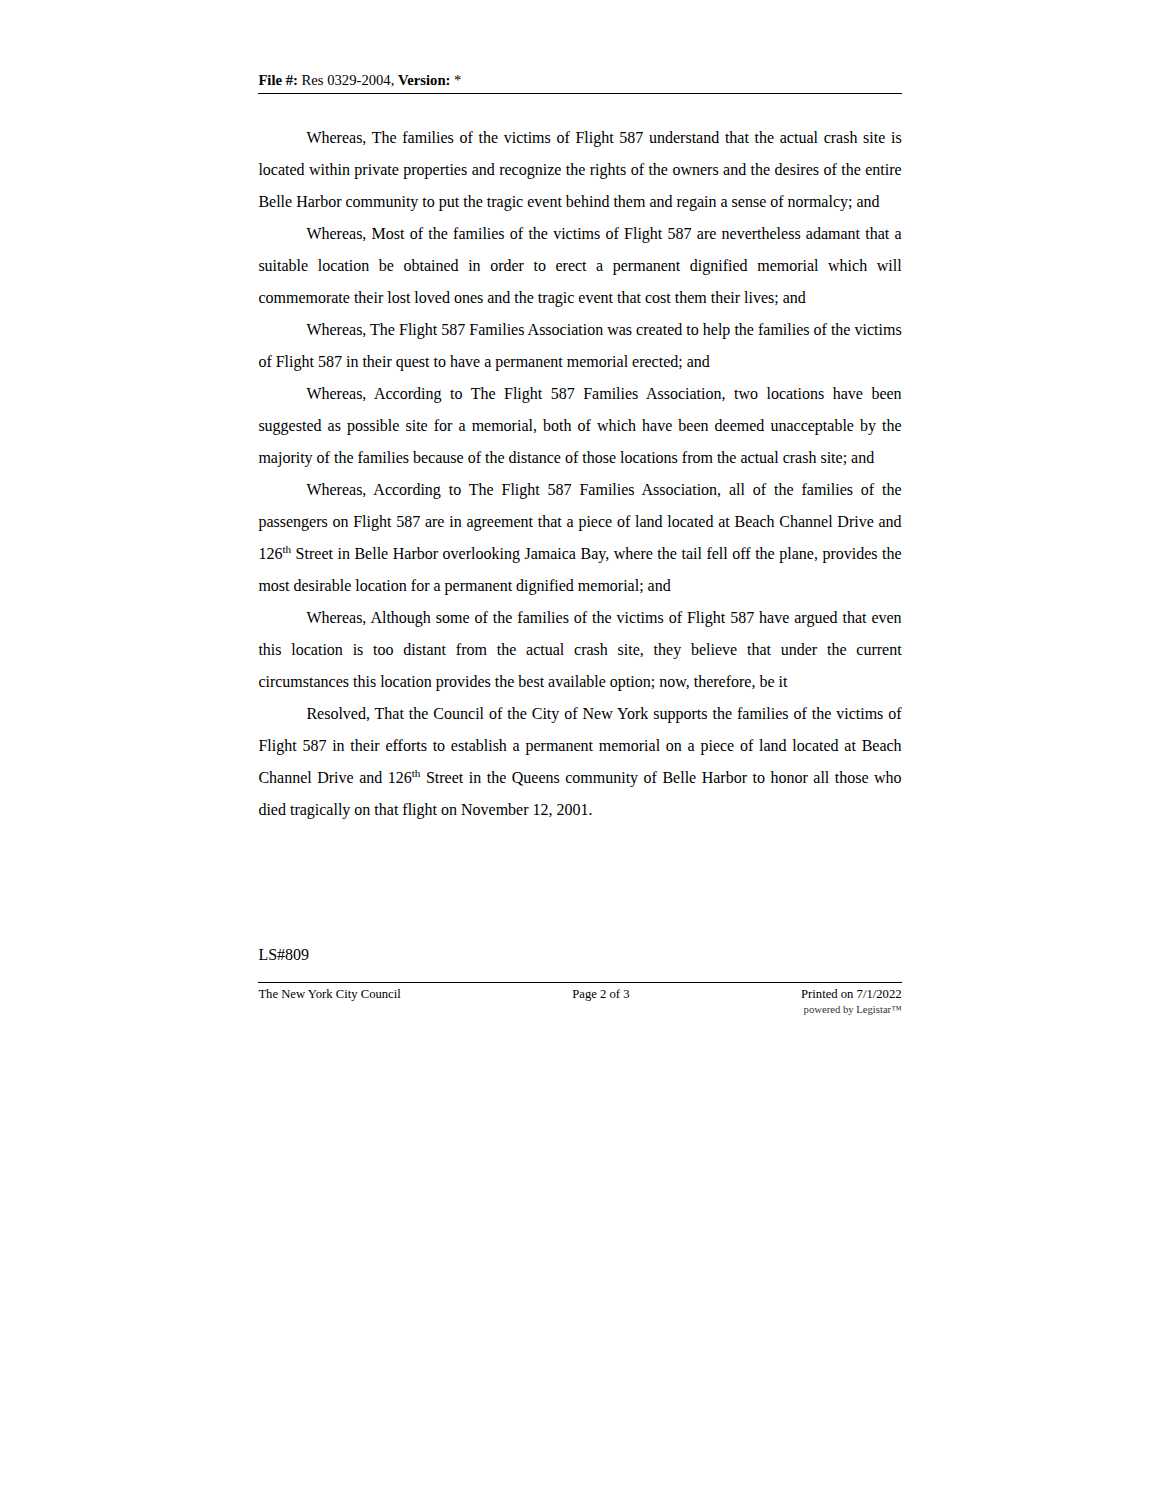File #: Res 0329-2004, Version: *
Whereas, The families of the victims of Flight 587 understand that the actual crash site is located within private properties and recognize the rights of the owners and the desires of the entire Belle Harbor community to put the tragic event behind them and regain a sense of normalcy; and
Whereas, Most of the families of the victims of Flight 587 are nevertheless adamant that a suitable location be obtained in order to erect a permanent dignified memorial which will commemorate their lost loved ones and the tragic event that cost them their lives; and
Whereas, The Flight 587 Families Association was created to help the families of the victims of Flight 587 in their quest to have a permanent memorial erected; and
Whereas, According to The Flight 587 Families Association, two locations have been suggested as possible site for a memorial, both of which have been deemed unacceptable by the majority of the families because of the distance of those locations from the actual crash site; and
Whereas, According to The Flight 587 Families Association, all of the families of the passengers on Flight 587 are in agreement that a piece of land located at Beach Channel Drive and 126th Street in Belle Harbor overlooking Jamaica Bay, where the tail fell off the plane, provides the most desirable location for a permanent dignified memorial; and
Whereas, Although some of the families of the victims of Flight 587 have argued that even this location is too distant from the actual crash site, they believe that under the current circumstances this location provides the best available option; now, therefore, be it
Resolved, That the Council of the City of New York supports the families of the victims of Flight 587 in their efforts to establish a permanent memorial on a piece of land located at Beach Channel Drive and 126th Street in the Queens community of Belle Harbor to honor all those who died tragically on that flight on November 12, 2001.
LS#809
The New York City Council
Page 2 of 3
Printed on 7/1/2022
powered by Legistar™